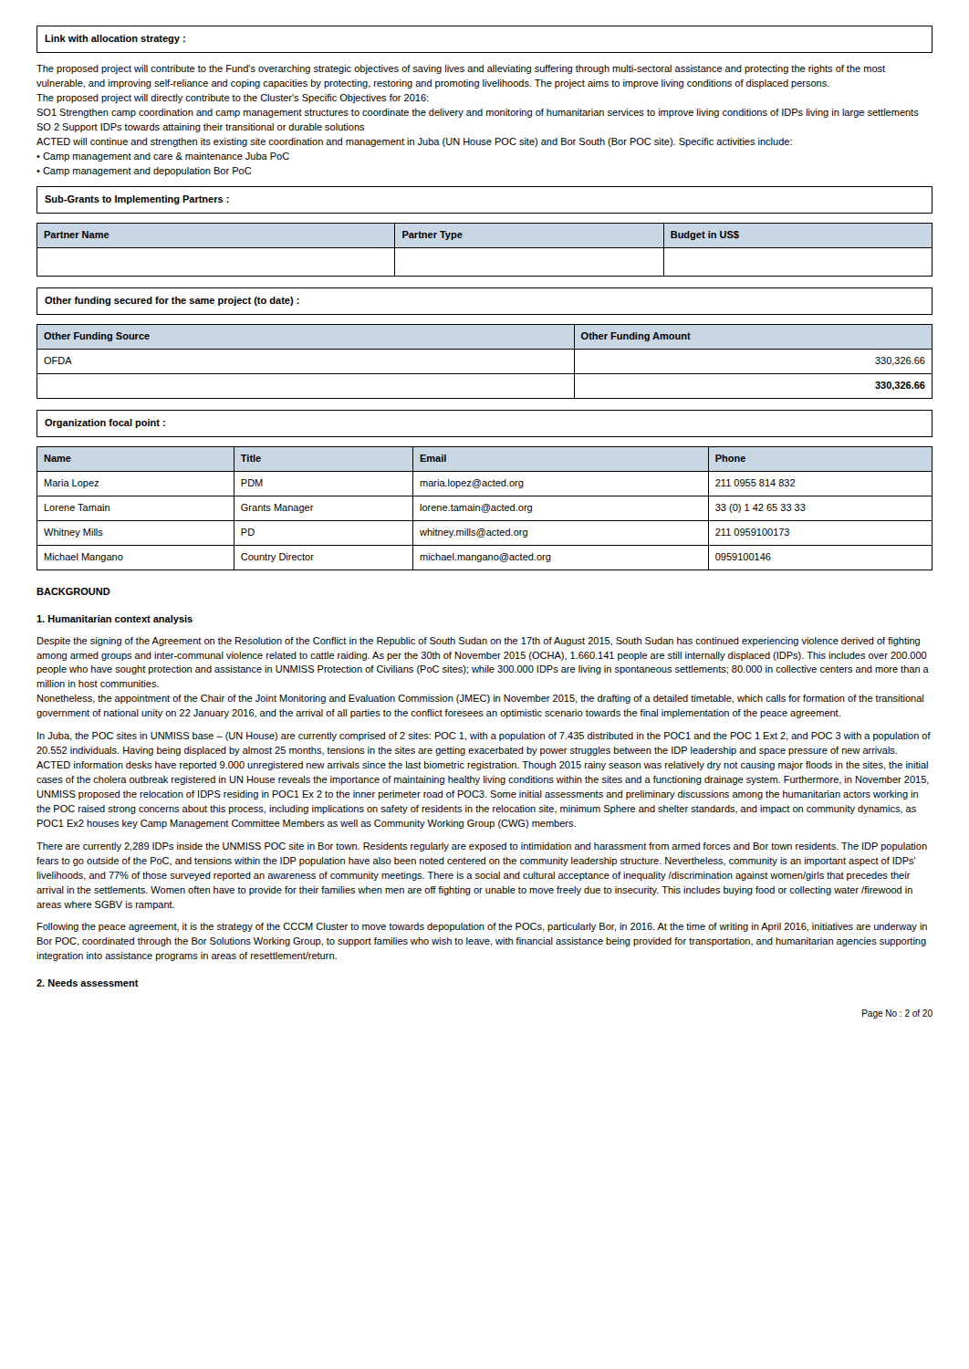Link with allocation strategy :
The proposed project will contribute to the Fund's overarching strategic objectives of saving lives and alleviating suffering through multi-sectoral assistance and protecting the rights of the most vulnerable, and improving self-reliance and coping capacities by protecting, restoring and promoting livelihoods. The project aims to improve living conditions of displaced persons.
The proposed project will directly contribute to the Cluster's Specific Objectives for 2016:
SO1 Strengthen camp coordination and camp management structures to coordinate the delivery and monitoring of humanitarian services to improve living conditions of IDPs living in large settlements
SO 2 Support IDPs towards attaining their transitional or durable solutions
ACTED will continue and strengthen its existing site coordination and management in Juba (UN House POC site) and Bor South (Bor POC site). Specific activities include:
• Camp management and care & maintenance Juba PoC
• Camp management and depopulation Bor PoC
Sub-Grants to Implementing Partners :
| Partner Name | Partner Type | Budget in US$ |
| --- | --- | --- |
Other funding secured for the same project (to date) :
| Other Funding Source | Other Funding Amount |
| --- | --- |
| OFDA | 330,326.66 |
| | 330,326.66 |
Organization focal point :
| Name | Title | Email | Phone |
| --- | --- | --- | --- |
| Maria Lopez | PDM | maria.lopez@acted.org | 211 0955 814 832 |
| Lorene Tamain | Grants Manager | lorene.tamain@acted.org | 33 (0) 1 42 65 33 33 |
| Whitney Mills | PD | whitney.mills@acted.org | 211 0959100173 |
| Michael Mangano | Country Director | michael.mangano@acted.org | 0959100146 |
BACKGROUND
1. Humanitarian context analysis
Despite the signing of the Agreement on the Resolution of the Conflict in the Republic of South Sudan on the 17th of August 2015, South Sudan has continued experiencing violence derived of fighting among armed groups and inter-communal violence related to cattle raiding. As per the 30th of November 2015 (OCHA), 1.660.141 people are still internally displaced (IDPs). This includes over 200.000 people who have sought protection and assistance in UNMISS Protection of Civilians (PoC sites); while 300.000 IDPs are living in spontaneous settlements; 80.000 in collective centers and more than a million in host communities.
Nonetheless, the appointment of the Chair of the Joint Monitoring and Evaluation Commission (JMEC) in November 2015, the drafting of a detailed timetable, which calls for formation of the transitional government of national unity on 22 January 2016, and the arrival of all parties to the conflict foresees an optimistic scenario towards the final implementation of the peace agreement.
In Juba, the POC sites in UNMISS base – (UN House) are currently comprised of 2 sites: POC 1, with a population of 7.435 distributed in the POC1 and the POC 1 Ext 2, and POC 3 with a population of 20.552 individuals. Having being displaced by almost 25 months, tensions in the sites are getting exacerbated by power struggles between the IDP leadership and space pressure of new arrivals. ACTED information desks have reported 9.000 unregistered new arrivals since the last biometric registration. Though 2015 rainy season was relatively dry not causing major floods in the sites, the initial cases of the cholera outbreak registered in UN House reveals the importance of maintaining healthy living conditions within the sites and a functioning drainage system. Furthermore, in November 2015, UNMISS proposed the relocation of IDPS residing in POC1 Ex 2 to the inner perimeter road of POC3. Some initial assessments and preliminary discussions among the humanitarian actors working in the POC raised strong concerns about this process, including implications on safety of residents in the relocation site, minimum Sphere and shelter standards, and impact on community dynamics, as POC1 Ex2 houses key Camp Management Committee Members as well as Community Working Group (CWG) members.
There are currently 2,289 IDPs inside the UNMISS POC site in Bor town. Residents regularly are exposed to intimidation and harassment from armed forces and Bor town residents. The IDP population fears to go outside of the PoC, and tensions within the IDP population have also been noted centered on the community leadership structure. Nevertheless, community is an important aspect of IDPs' livelihoods, and 77% of those surveyed reported an awareness of community meetings. There is a social and cultural acceptance of inequality /discrimination against women/girls that precedes their arrival in the settlements. Women often have to provide for their families when men are off fighting or unable to move freely due to insecurity. This includes buying food or collecting water /firewood in areas where SGBV is rampant.
Following the peace agreement, it is the strategy of the CCCM Cluster to move towards depopulation of the POCs, particularly Bor, in 2016. At the time of writing in April 2016, initiatives are underway in Bor POC, coordinated through the Bor Solutions Working Group, to support families who wish to leave, with financial assistance being provided for transportation, and humanitarian agencies supporting integration into assistance programs in areas of resettlement/return.
2. Needs assessment
Page No : 2 of 20